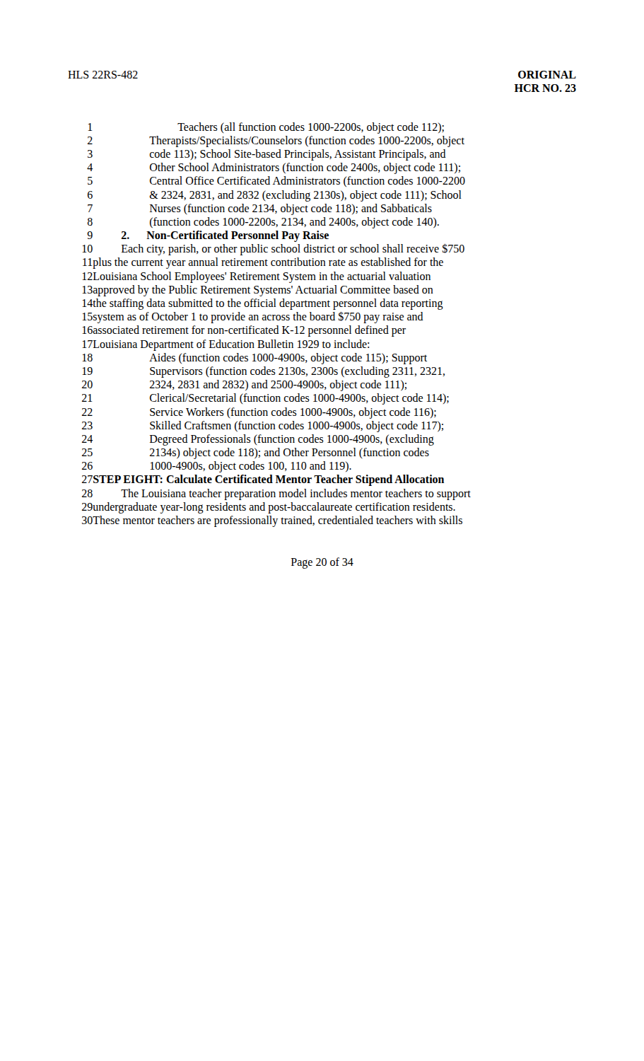HLS 22RS-482
ORIGINAL
HCR NO. 23
| 1 | Teachers (all function codes 1000-2200s, object code 112); |
| 2 | Therapists/Specialists/Counselors (function codes 1000-2200s, object |
| 3 | code 113); School Site-based Principals, Assistant Principals, and |
| 4 | Other School Administrators (function code 2400s, object code 111); |
| 5 | Central Office Certificated Administrators (function codes 1000-2200 |
| 6 | & 2324, 2831, and 2832 (excluding 2130s), object code 111); School |
| 7 | Nurses (function code 2134, object code 118); and Sabbaticals |
| 8 | (function codes 1000-2200s, 2134, and 2400s, object code 140). |
| 9 | 2. Non-Certificated Personnel Pay Raise |
| 10 | Each city, parish, or other public school district or school shall receive $750 |
| 11 | plus the current year annual retirement contribution rate as established for the |
| 12 | Louisiana School Employees' Retirement System in the actuarial valuation |
| 13 | approved by the Public Retirement Systems' Actuarial Committee based on |
| 14 | the staffing data submitted to the official department personnel data reporting |
| 15 | system as of October 1 to provide an across the board $750 pay raise and |
| 16 | associated retirement for non-certificated K-12 personnel defined per |
| 17 | Louisiana Department of Education Bulletin 1929 to include: |
| 18 | Aides (function codes 1000-4900s, object code 115); Support |
| 19 | Supervisors (function codes 2130s, 2300s (excluding 2311, 2321, |
| 20 | 2324, 2831 and 2832) and 2500-4900s, object code 111); |
| 21 | Clerical/Secretarial (function codes 1000-4900s, object code 114); |
| 22 | Service Workers (function codes 1000-4900s, object code 116); |
| 23 | Skilled Craftsmen (function codes 1000-4900s, object code 117); |
| 24 | Degreed Professionals (function codes 1000-4900s, (excluding |
| 25 | 2134s) object code 118); and Other Personnel (function codes |
| 26 | 1000-4900s, object codes 100, 110 and 119). |
| 27 | STEP EIGHT: Calculate Certificated Mentor Teacher Stipend Allocation |
| 28 | The Louisiana teacher preparation model includes mentor teachers to support |
| 29 | undergraduate year-long residents and post-baccalaureate certification residents. |
| 30 | These mentor teachers are professionally trained, credentialed teachers with skills |
Page 20 of 34